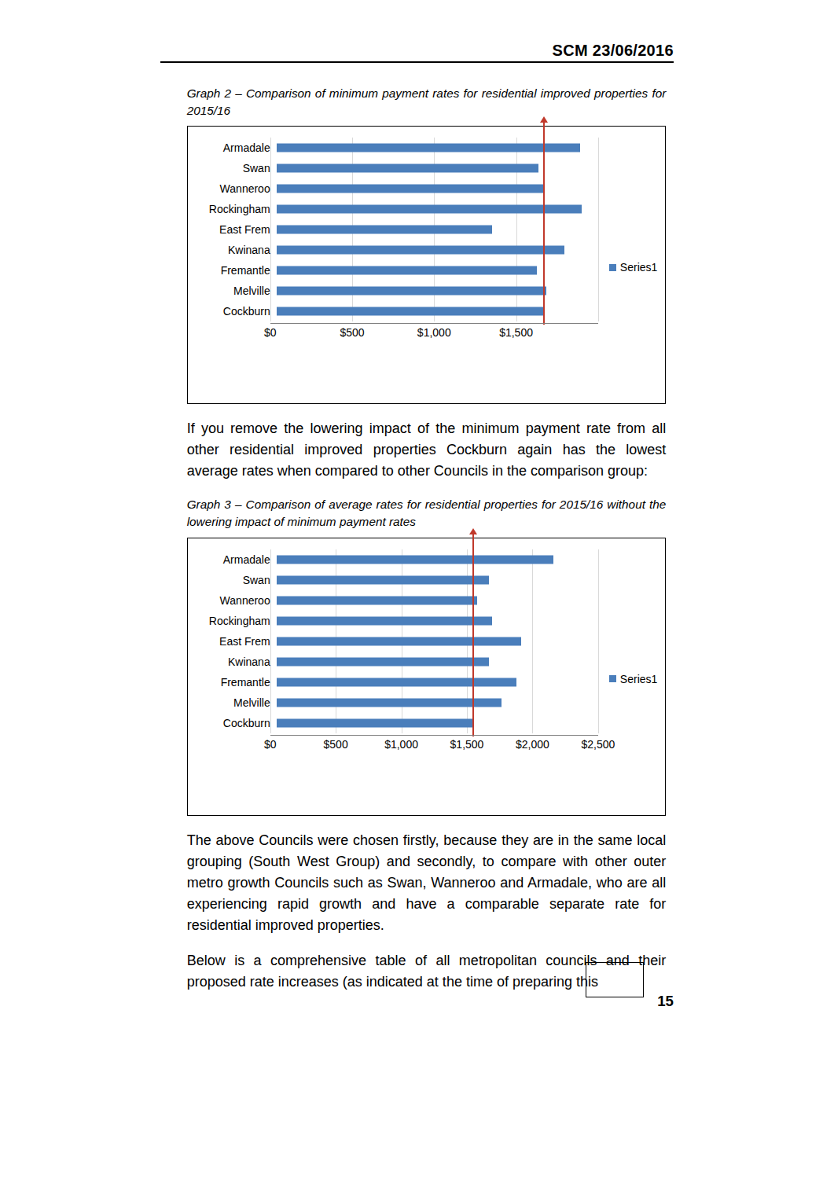SCM 23/06/2016
Graph 2 – Comparison of minimum payment rates for residential improved properties for 2015/16
Armadale
Swan
Wanneroo
Rockingham
East Frem
Kwinana
Fremantle
Melville
Cockburn
$0
$500
$1,000
$1,500
Series1
If you remove the lowering impact of the minimum payment rate from all other residential improved properties Cockburn again has the lowest average rates when compared to other Councils in the comparison group:
Graph 3 – Comparison of average rates for residential properties for 2015/16 without the lowering impact of minimum payment rates
Armadale
Swan
Wanneroo
Rockingham
East Frem
Kwinana
Fremantle
Melville
Cockburn
$0
$500
$1,000
$1,500
$2,000
$2,500
Series1
The above Councils were chosen firstly, because they are in the same local grouping (South West Group) and secondly, to compare with other outer metro growth Councils such as Swan, Wanneroo and Armadale, who are all experiencing rapid growth and have a comparable separate rate for residential improved properties.
Below is a comprehensive table of all metropolitan councils and their proposed rate increases (as indicated at the time of preparing this
15